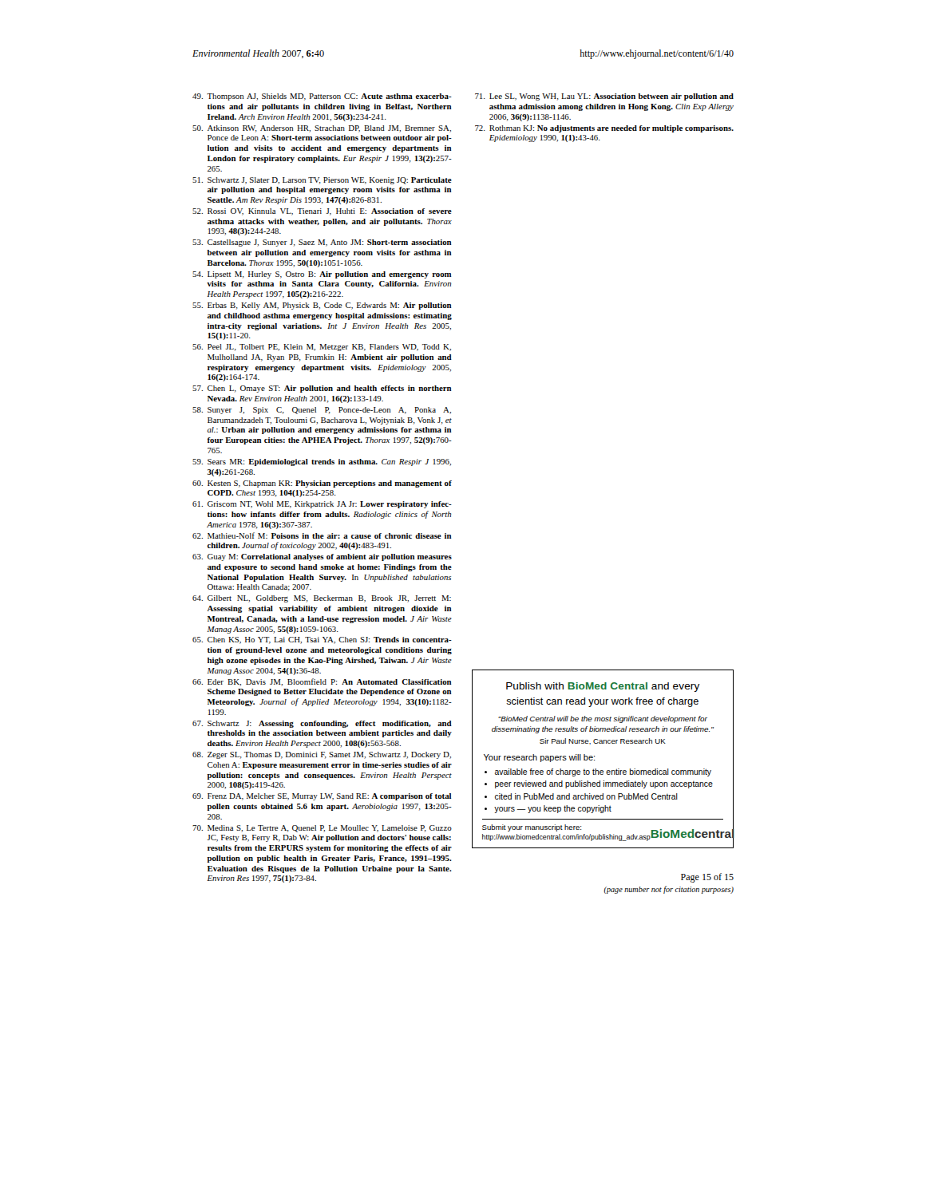Environmental Health 2007, 6: 40
http://www.ehjournal.net/content/6/1/40
49. Thompson AJ, Shields MD, Patterson CC: Acute asthma exacerbations and air pollutants in children living in Belfast, Northern Ireland. Arch Environ Health 2001, 56(3): 234-241.
50. Atkinson RW, Anderson HR, Strachan DP, Bland JM, Bremner SA, Ponce de Leon A: Short-term associations between outdoor air pollution and visits to accident and emergency departments in London for respiratory complaints. Eur Respir J 1999, 13(2): 257-265.
51. Schwartz J, Slater D, Larson TV, Pierson WE, Koenig JQ: Particulate air pollution and hospital emergency room visits for asthma in Seattle. Am Rev Respir Dis 1993, 147(4): 826-831.
52. Rossi OV, Kinnula VL, Tienari J, Huhti E: Association of severe asthma attacks with weather, pollen, and air pollutants. Thorax 1993, 48(3): 244-248.
53. Castellsague J, Sunyer J, Saez M, Anto JM: Short-term association between air pollution and emergency room visits for asthma in Barcelona. Thorax 1995, 50(10): 1051-1056.
54. Lipsett M, Hurley S, Ostro B: Air pollution and emergency room visits for asthma in Santa Clara County, California. Environ Health Perspect 1997, 105(2): 216-222.
55. Erbas B, Kelly AM, Physick B, Code C, Edwards M: Air pollution and childhood asthma emergency hospital admissions: estimating intra-city regional variations. Int J Environ Health Res 2005, 15(1): 11-20.
56. Peel JL, Tolbert PE, Klein M, Metzger KB, Flanders WD, Todd K, Mulholland JA, Ryan PB, Frumkin H: Ambient air pollution and respiratory emergency department visits. Epidemiology 2005, 16(2): 164-174.
57. Chen L, Omaye ST: Air pollution and health effects in northern Nevada. Rev Environ Health 2001, 16(2): 133-149.
58. Sunyer J, Spix C, Quenel P, Ponce-de-Leon A, Ponka A, Barumandzadeh T, Touloumi G, Bacharova L, Wojtyniak B, Vonk J, et al.: Urban air pollution and emergency admissions for asthma in four European cities: the APHEA Project. Thorax 1997, 52(9): 760-765.
59. Sears MR: Epidemiological trends in asthma. Can Respir J 1996, 3(4): 261-268.
60. Kesten S, Chapman KR: Physician perceptions and management of COPD. Chest 1993, 104(1): 254-258.
61. Griscom NT, Wohl ME, Kirkpatrick JA Jr: Lower respiratory infections: how infants differ from adults. Radiologic clinics of North America 1978, 16(3): 367-387.
62. Mathieu-Nolf M: Poisons in the air: a cause of chronic disease in children. Journal of toxicology 2002, 40(4): 483-491.
63. Guay M: Correlational analyses of ambient air pollution measures and exposure to second hand smoke at home: Findings from the National Population Health Survey. In Unpublished tabulations Ottawa: Health Canada; 2007.
64. Gilbert NL, Goldberg MS, Beckerman B, Brook JR, Jerrett M: Assessing spatial variability of ambient nitrogen dioxide in Montreal, Canada, with a land-use regression model. J Air Waste Manag Assoc 2005, 55(8): 1059-1063.
65. Chen KS, Ho YT, Lai CH, Tsai YA, Chen SJ: Trends in concentration of ground-level ozone and meteorological conditions during high ozone episodes in the Kao-Ping Airshed, Taiwan. J Air Waste Manag Assoc 2004, 54(1): 36-48.
66. Eder BK, Davis JM, Bloomfield P: An Automated Classification Scheme Designed to Better Elucidate the Dependence of Ozone on Meteorology. Journal of Applied Meteorology 1994, 33(10): 1182-1199.
67. Schwartz J: Assessing confounding, effect modification, and thresholds in the association between ambient particles and daily deaths. Environ Health Perspect 2000, 108(6): 563-568.
68. Zeger SL, Thomas D, Dominici F, Samet JM, Schwartz J, Dockery D, Cohen A: Exposure measurement error in time-series studies of air pollution: concepts and consequences. Environ Health Perspect 2000, 108(5): 419-426.
69. Frenz DA, Melcher SE, Murray LW, Sand RE: A comparison of total pollen counts obtained 5.6 km apart. Aerobiologia 1997, 13: 205-208.
70. Medina S, Le Tertre A, Quenel P, Le Moullec Y, Lameloise P, Guzzo JC, Festy B, Ferry R, Dab W: Air pollution and doctors' house calls: results from the ERPURS system for monitoring the effects of air pollution on public health in Greater Paris, France, 1991–1995. Evaluation des Risques de la Pollution Urbaine pour la Sante. Environ Res 1997, 75(1): 73-84.
71. Lee SL, Wong WH, Lau YL: Association between air pollution and asthma admission among children in Hong Kong. Clin Exp Allergy 2006, 36(9): 1138-1146.
72. Rothman KJ: No adjustments are needed for multiple comparisons. Epidemiology 1990, 1(1): 43-46.
Publish with BioMed Central and every
scientist can read your work free of charge
"BioMed Central will be the most significant development for disseminating the results of biomedical research in our lifetime."
Sir Paul Nurse, Cancer Research UK
Your research papers will be:
available free of charge to the entire biomedical community
peer reviewed and published immediately upon acceptance
cited in PubMed and archived on PubMed Central
yours — you keep the copyright
Submit your manuscript here:
http://www.biomedcentral.com/info/publishing_adv.asp
Bio Med central
Page 15 of 15
(page number not for citation purposes)